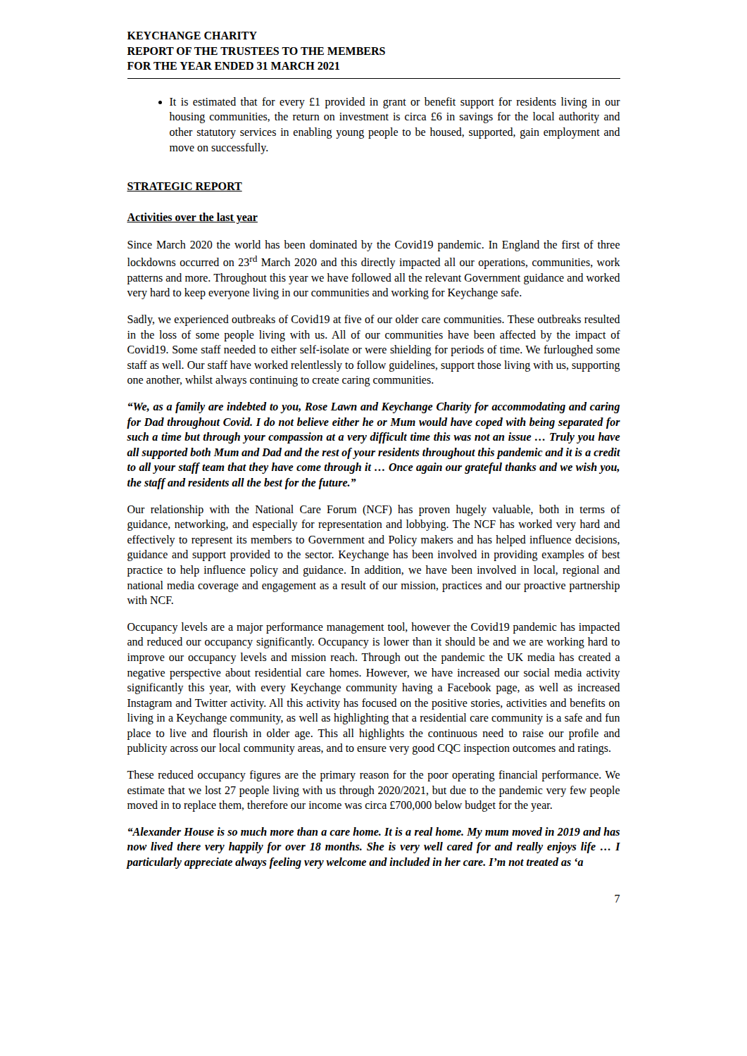Keychange Charity
Report of the Trustees to the Members
For the Year Ended 31 March 2021
It is estimated that for every £1 provided in grant or benefit support for residents living in our housing communities, the return on investment is circa £6 in savings for the local authority and other statutory services in enabling young people to be housed, supported, gain employment and move on successfully.
Strategic Report
Activities over the last year
Since March 2020 the world has been dominated by the Covid19 pandemic. In England the first of three lockdowns occurred on 23rd March 2020 and this directly impacted all our operations, communities, work patterns and more. Throughout this year we have followed all the relevant Government guidance and worked very hard to keep everyone living in our communities and working for Keychange safe.
Sadly, we experienced outbreaks of Covid19 at five of our older care communities. These outbreaks resulted in the loss of some people living with us. All of our communities have been affected by the impact of Covid19. Some staff needed to either self-isolate or were shielding for periods of time. We furloughed some staff as well. Our staff have worked relentlessly to follow guidelines, support those living with us, supporting one another, whilst always continuing to create caring communities.
“We, as a family are indebted to you, Rose Lawn and Keychange Charity for accommodating and caring for Dad throughout Covid. I do not believe either he or Mum would have coped with being separated for such a time but through your compassion at a very difficult time this was not an issue … Truly you have all supported both Mum and Dad and the rest of your residents throughout this pandemic and it is a credit to all your staff team that they have come through it … Once again our grateful thanks and we wish you, the staff and residents all the best for the future.”
Our relationship with the National Care Forum (NCF) has proven hugely valuable, both in terms of guidance, networking, and especially for representation and lobbying. The NCF has worked very hard and effectively to represent its members to Government and Policy makers and has helped influence decisions, guidance and support provided to the sector. Keychange has been involved in providing examples of best practice to help influence policy and guidance. In addition, we have been involved in local, regional and national media coverage and engagement as a result of our mission, practices and our proactive partnership with NCF.
Occupancy levels are a major performance management tool, however the Covid19 pandemic has impacted and reduced our occupancy significantly. Occupancy is lower than it should be and we are working hard to improve our occupancy levels and mission reach. Through out the pandemic the UK media has created a negative perspective about residential care homes. However, we have increased our social media activity significantly this year, with every Keychange community having a Facebook page, as well as increased Instagram and Twitter activity. All this activity has focused on the positive stories, activities and benefits on living in a Keychange community, as well as highlighting that a residential care community is a safe and fun place to live and flourish in older age. This all highlights the continuous need to raise our profile and publicity across our local community areas, and to ensure very good CQC inspection outcomes and ratings.
These reduced occupancy figures are the primary reason for the poor operating financial performance. We estimate that we lost 27 people living with us through 2020/2021, but due to the pandemic very few people moved in to replace them, therefore our income was circa £700,000 below budget for the year.
“Alexander House is so much more than a care home. It is a real home. My mum moved in 2019 and has now lived there very happily for over 18 months. She is very well cared for and really enjoys life … I particularly appreciate always feeling very welcome and included in her care. I’m not treated as ‘a
7